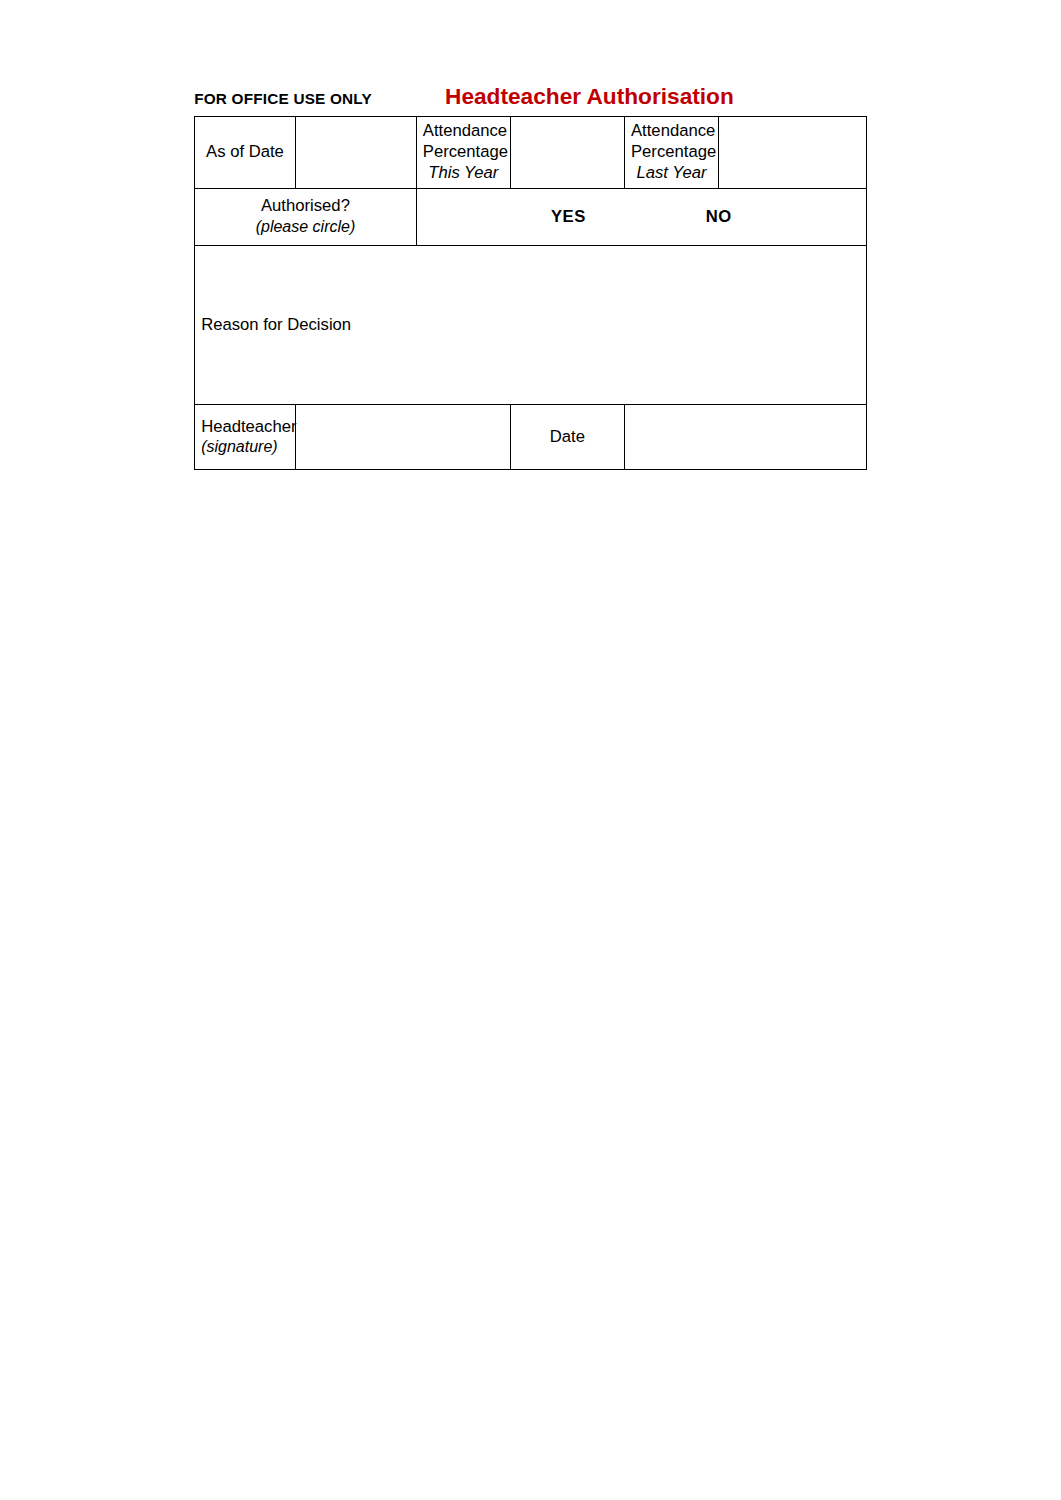FOR OFFICE USE ONLY
Headteacher Authorisation
| As of Date | | Attendance Percentage This Year | | Attendance Percentage Last Year | |
| Authorised? (please circle) | YES NO |
| Reason for Decision |
| Headteacher (signature) | | Date | |